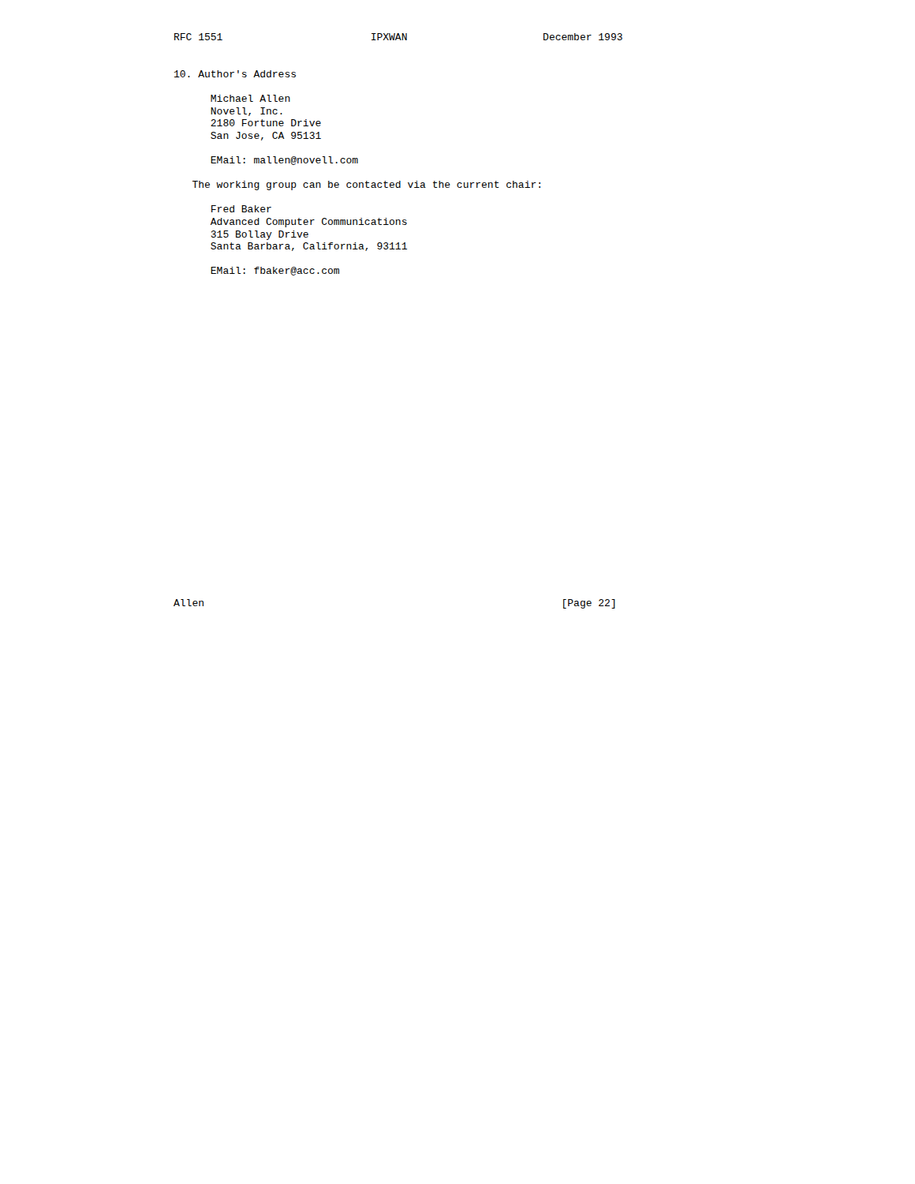RFC 1551                        IPXWAN                      December 1993


10. Author's Address

      Michael Allen
      Novell, Inc.
      2180 Fortune Drive
      San Jose, CA 95131

      EMail: mallen@novell.com

   The working group can be contacted via the current chair:

      Fred Baker
      Advanced Computer Communications
      315 Bollay Drive
      Santa Barbara, California, 93111

      EMail: fbaker@acc.com


























Allen                                                          [Page 22]